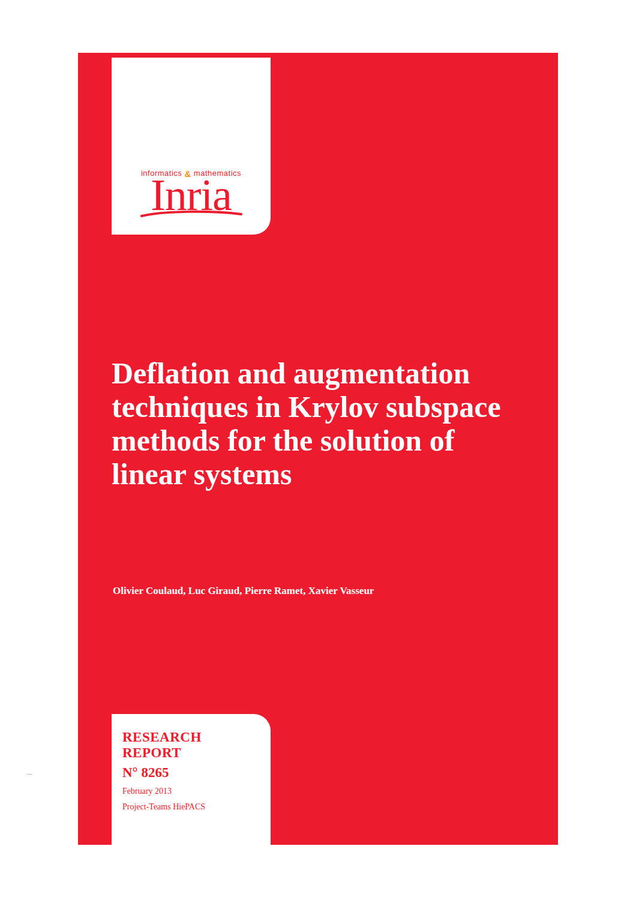informatics & mathematics
Inria
Deflation and augmentation techniques in Krylov subspace methods for the solution of linear systems
Olivier Coulaud, Luc Giraud, Pierre Ramet, Xavier Vasseur
RESEARCH
REPORT
N° 8265
February 2013
Project-Teams HiePACS
ISRN INRIA/RR--8265--FR+ENG
ISSN 0249-6399